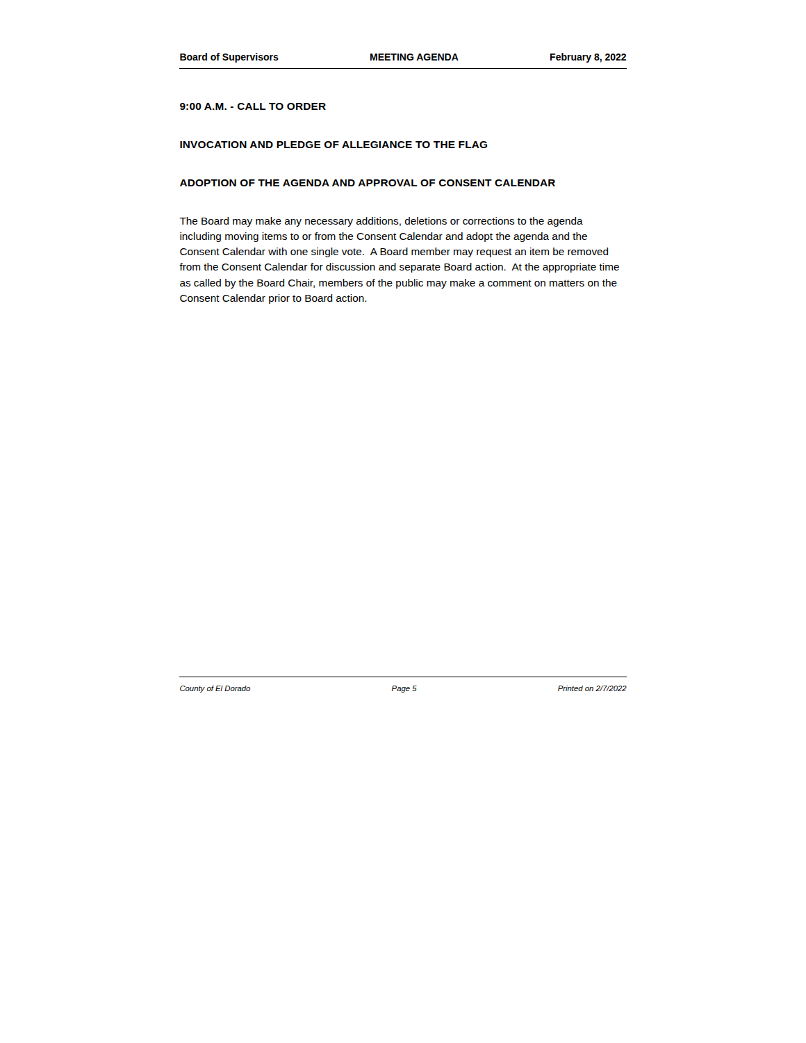Board of Supervisors
MEETING AGENDA
February 8, 2022
9:00 A.M. - CALL TO ORDER
INVOCATION AND PLEDGE OF ALLEGIANCE TO THE FLAG
ADOPTION OF THE AGENDA AND APPROVAL OF CONSENT CALENDAR
The Board may make any necessary additions, deletions or corrections to the agenda including moving items to or from the Consent Calendar and adopt the agenda and the Consent Calendar with one single vote. A Board member may request an item be removed from the Consent Calendar for discussion and separate Board action. At the appropriate time as called by the Board Chair, members of the public may make a comment on matters on the Consent Calendar prior to Board action.
County of El Dorado
Page 5
Printed on 2/7/2022